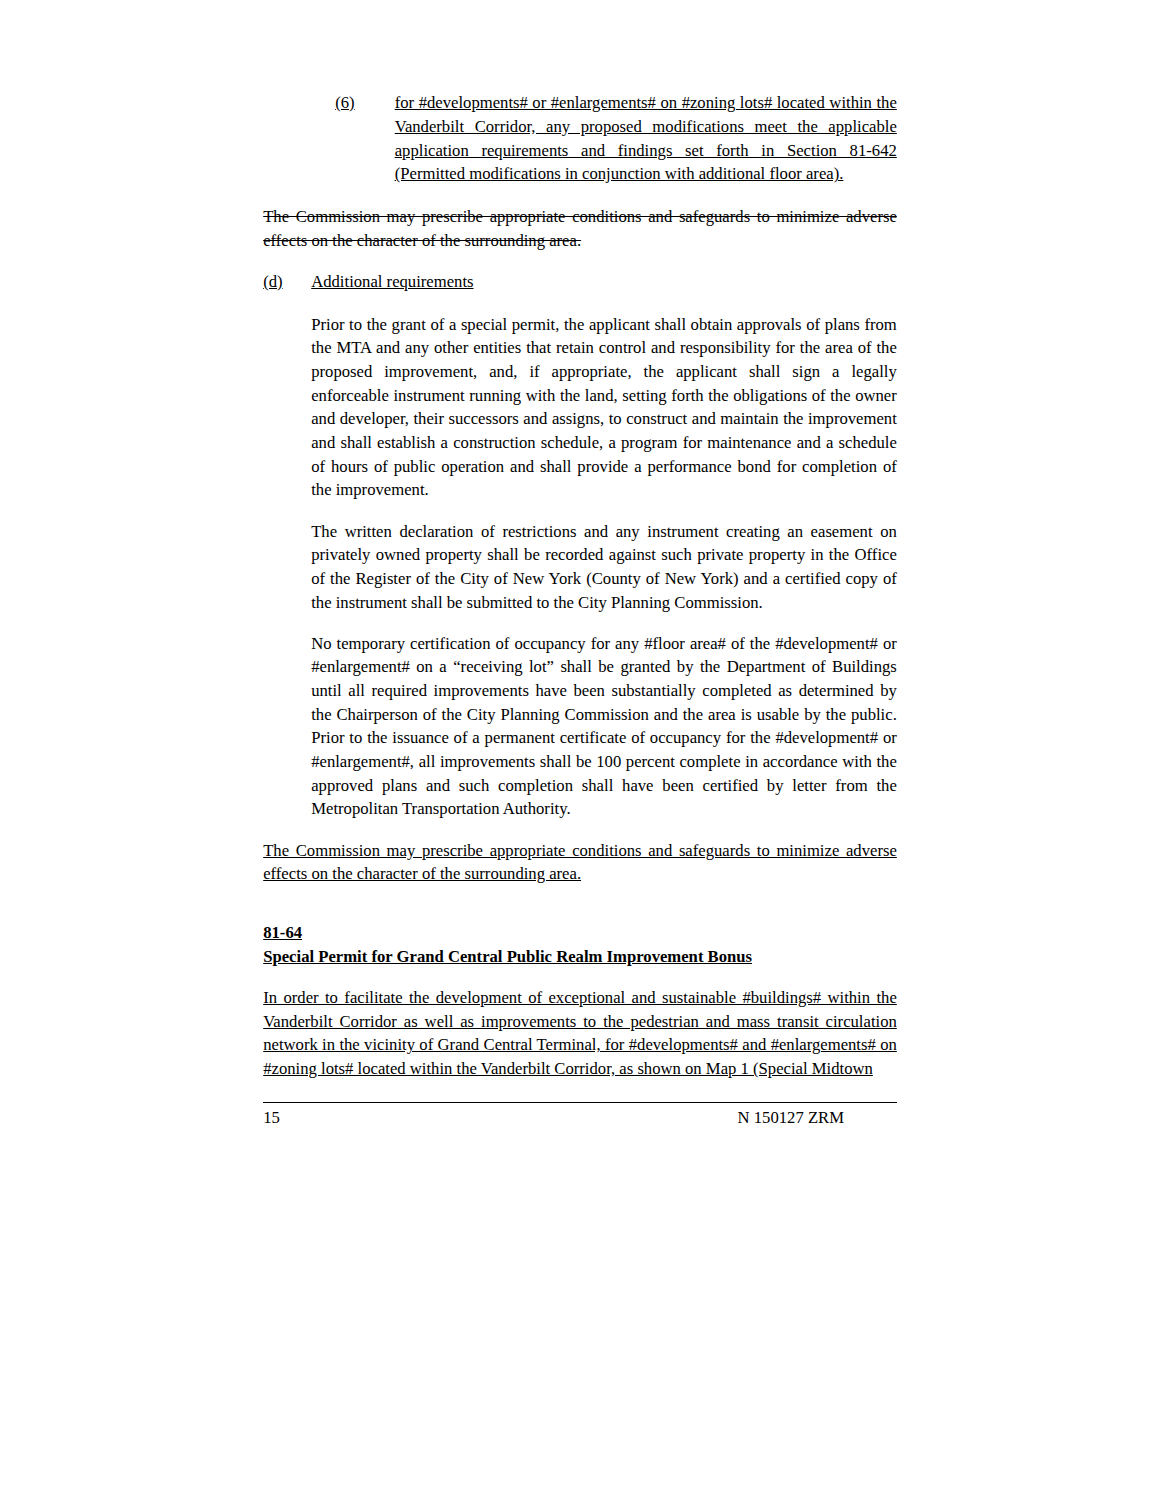(6)
for #developments# or #enlargements# on #zoning lots# located within the Vanderbilt Corridor, any proposed modifications meet the applicable application requirements and findings set forth in Section 81-642 (Permitted modifications in conjunction with additional floor area).
The Commission may prescribe appropriate conditions and safeguards to minimize adverse effects on the character of the surrounding area.
(d)
Additional requirements
Prior to the grant of a special permit, the applicant shall obtain approvals of plans from the MTA and any other entities that retain control and responsibility for the area of the proposed improvement, and, if appropriate, the applicant shall sign a legally enforceable instrument running with the land, setting forth the obligations of the owner and developer, their successors and assigns, to construct and maintain the improvement and shall establish a construction schedule, a program for maintenance and a schedule of hours of public operation and shall provide a performance bond for completion of the improvement.
The written declaration of restrictions and any instrument creating an easement on privately owned property shall be recorded against such private property in the Office of the Register of the City of New York (County of New York) and a certified copy of the instrument shall be submitted to the City Planning Commission.
No temporary certification of occupancy for any #floor area# of the #development# or #enlargement# on a “receiving lot” shall be granted by the Department of Buildings until all required improvements have been substantially completed as determined by the Chairperson of the City Planning Commission and the area is usable by the public. Prior to the issuance of a permanent certificate of occupancy for the #development# or #enlargement#, all improvements shall be 100 percent complete in accordance with the approved plans and such completion shall have been certified by letter from the Metropolitan Transportation Authority.
The Commission may prescribe appropriate conditions and safeguards to minimize adverse effects on the character of the surrounding area.
81-64
Special Permit for Grand Central Public Realm Improvement Bonus
In order to facilitate the development of exceptional and sustainable #buildings# within the Vanderbilt Corridor as well as improvements to the pedestrian and mass transit circulation network in the vicinity of Grand Central Terminal, for #developments# and #enlargements# on #zoning lots# located within the Vanderbilt Corridor, as shown on Map 1 (Special Midtown
15
N 150127 ZRM